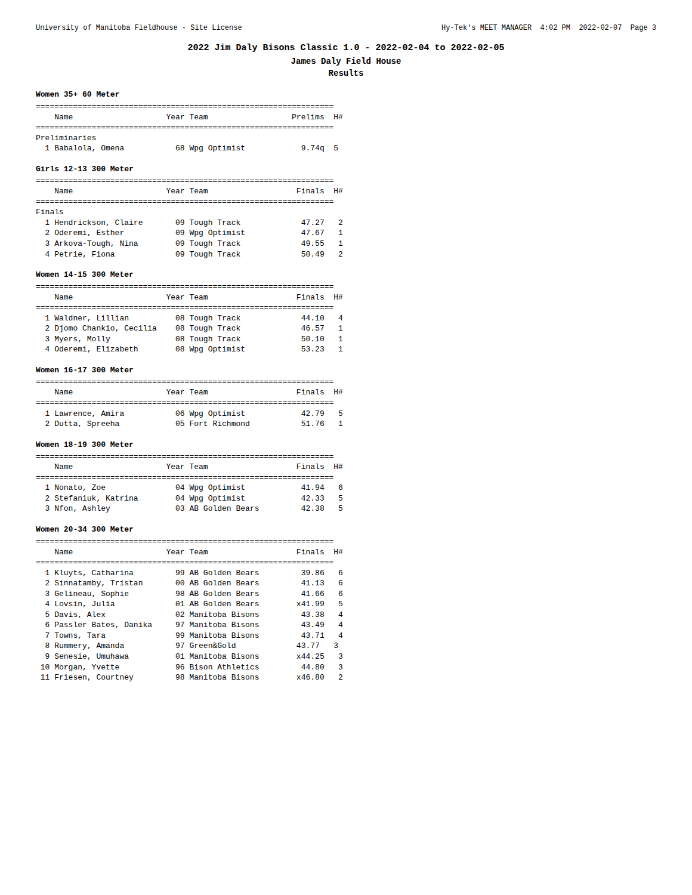University of Manitoba Fieldhouse - Site License Hy-Tek's MEET MANAGER 4:02 PM 2022-02-07 Page 3
2022 Jim Daly Bisons Classic 1.0 - 2022-02-04 to 2022-02-05
James Daly Field House
Results
Women 35+ 60 Meter
================================================================
    Name                    Year Team                  Prelims  H#
================================================================
Preliminaries
  1 Babalola, Omena           68 Wpg Optimist            9.74q  5
Girls 12-13 300 Meter
================================================================
    Name                    Year Team                   Finals  H#
================================================================
Finals
  1 Hendrickson, Claire       09 Tough Track             47.27   2
  2 Oderemi, Esther           09 Wpg Optimist            47.67   1
  3 Arkova-Tough, Nina        09 Tough Track             49.55   1
  4 Petrie, Fiona             09 Tough Track             50.49   2
Women 14-15 300 Meter
================================================================
    Name                    Year Team                   Finals  H#
================================================================
  1 Waldner, Lillian          08 Tough Track             44.10   4
  2 Djomo Chankio, Cecilia    08 Tough Track             46.57   1
  3 Myers, Molly              08 Tough Track             50.10   1
  4 Oderemi, Elizabeth        08 Wpg Optimist            53.23   1
Women 16-17 300 Meter
================================================================
    Name                    Year Team                   Finals  H#
================================================================
  1 Lawrence, Amira           06 Wpg Optimist            42.79   5
  2 Dutta, Spreeha            05 Fort Richmond           51.76   1
Women 18-19 300 Meter
================================================================
    Name                    Year Team                   Finals  H#
================================================================
  1 Nonato, Zoe               04 Wpg Optimist            41.94   6
  2 Stefaniuk, Katrina        04 Wpg Optimist            42.33   5
  3 Nfon, Ashley              03 AB Golden Bears         42.38   5
Women 20-34 300 Meter
================================================================
    Name                    Year Team                   Finals  H#
================================================================
  1 Kluyts, Catharina         99 AB Golden Bears         39.86   6
  2 Sinnatamby, Tristan       00 AB Golden Bears         41.13   6
  3 Gelineau, Sophie          98 AB Golden Bears         41.66   6
  4 Lovsin, Julia             01 AB Golden Bears        x41.99   5
  5 Davis, Alex               02 Manitoba Bisons         43.38   4
  6 Passler Bates, Danika     97 Manitoba Bisons         43.49   4
  7 Towns, Tara               99 Manitoba Bisons         43.71   4
  8 Rummery, Amanda           97 Green&Gold             43.77   3
  9 Senesie, Umuhawa          01 Manitoba Bisons        x44.25   3
 10 Morgan, Yvette            96 Bison Athletics         44.80   3
 11 Friesen, Courtney         98 Manitoba Bisons        x46.80   2